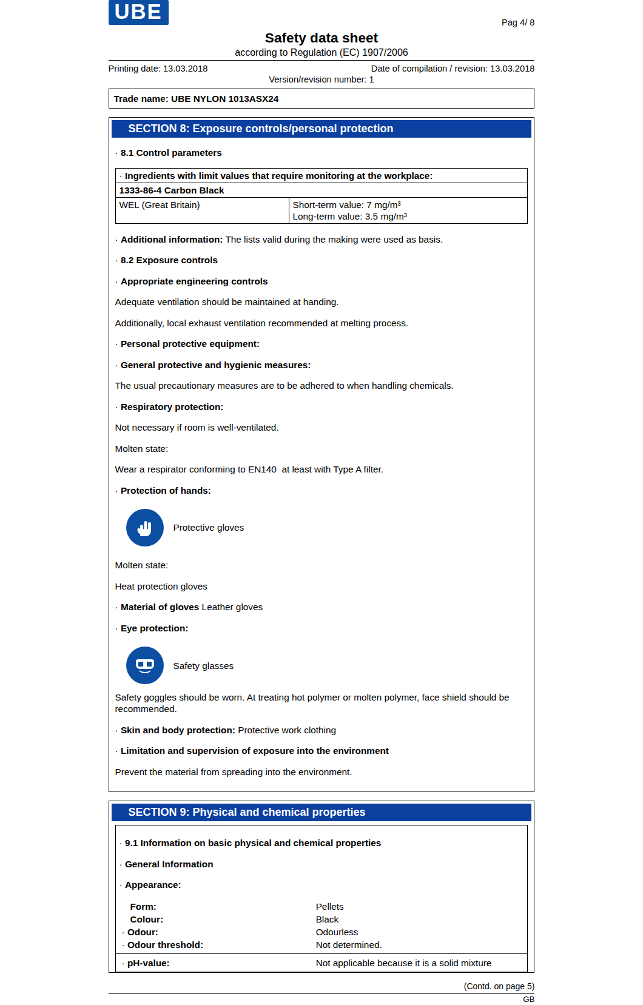UBE
Pag 4/ 8
Safety data sheet
according to Regulation (EC) 1907/2006
Printing date: 13.03.2018
Date of compilation / revision: 13.03.2018
Version/revision number: 1
Trade name: UBE NYLON 1013ASX24
SECTION 8: Exposure controls/personal protection
· 8.1 Control parameters
| · Ingredients with limit values that require monitoring at the workplace: |
| 1333-86-4 Carbon Black |
| WEL (Great Britain) | Short-term value: 7 mg/m³ Long-term value: 3.5 mg/m³ |
· Additional information: The lists valid during the making were used as basis.
· 8.2 Exposure controls
· Appropriate engineering controls
Adequate ventilation should be maintained at handing.
Additionally, local exhaust ventilation recommended at melting process.
· Personal protective equipment:
· General protective and hygienic measures:
The usual precautionary measures are to be adhered to when handling chemicals.
· Respiratory protection:
Not necessary if room is well-ventilated.
Molten state:
Wear a respirator conforming to EN140 at least with Type A filter.
· Protection of hands:
Protective gloves
Molten state:
Heat protection gloves
· Material of gloves Leather gloves
· Eye protection:
Safety glasses
Safety goggles should be worn. At treating hot polymer or molten polymer, face shield should be recommended.
· Skin and body protection: Protective work clothing
· Limitation and supervision of exposure into the environment
Prevent the material from spreading into the environment.
SECTION 9: Physical and chemical properties
· 9.1 Information on basic physical and chemical properties
· General Information
· Appearance:
| Form: | Pellets |
| Colour: | Black |
| · Odour: | Odourless |
| · Odour threshold: | Not determined. |
| · pH-value: | Not applicable because it is a solid mixture |
(Contd. on page 5)
GB